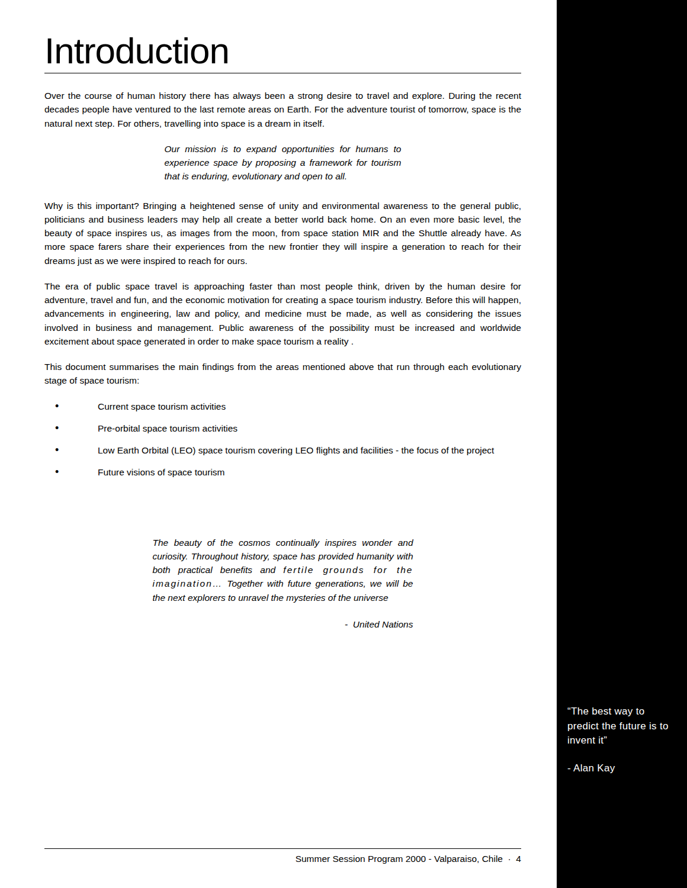“The best way to predict the future is to invent it”
- Alan Kay
Introduction
Over the course of human history there has always been a strong desire to travel and explore. During the recent decades people have ventured to the last remote areas on Earth. For the adventure tourist of tomorrow, space is the natural next step. For others, travelling into space is a dream in itself.
Our mission is to expand opportunities for humans to experience space by proposing a framework for tourism that is enduring, evolutionary and open to all.
Why is this important? Bringing a heightened sense of unity and environmental awareness to the general public, politicians and business leaders may help all create a better world back home. On an even more basic level, the beauty of space inspires us, as images from the moon, from space station MIR and the Shuttle already have. As more space farers share their experiences from the new frontier they will inspire a generation to reach for their dreams just as we were inspired to reach for ours.
The era of public space travel is approaching faster than most people think, driven by the human desire for adventure, travel and fun, and the economic motivation for creating a space tourism industry. Before this will happen, advancements in engineering, law and policy, and medicine must be made, as well as considering the issues involved in business and management. Public awareness of the possibility must be increased and worldwide excitement about space generated in order to make space tourism a reality .
This document summarises the main findings from the areas mentioned above that run through each evolutionary stage of space tourism:
Current space tourism activities
Pre-orbital space tourism activities
Low Earth Orbital (LEO) space tourism covering LEO flights and facilities - the focus of the project
Future visions of space tourism
The beauty of the cosmos continually inspires wonder and curiosity. Throughout history, space has provided humanity with both practical benefits and fertile grounds for the imagination… Together with future generations, we will be the next explorers to unravel the mysteries of the universe
- United Nations
Summer Session Program 2000 - Valparaiso, Chile · 4